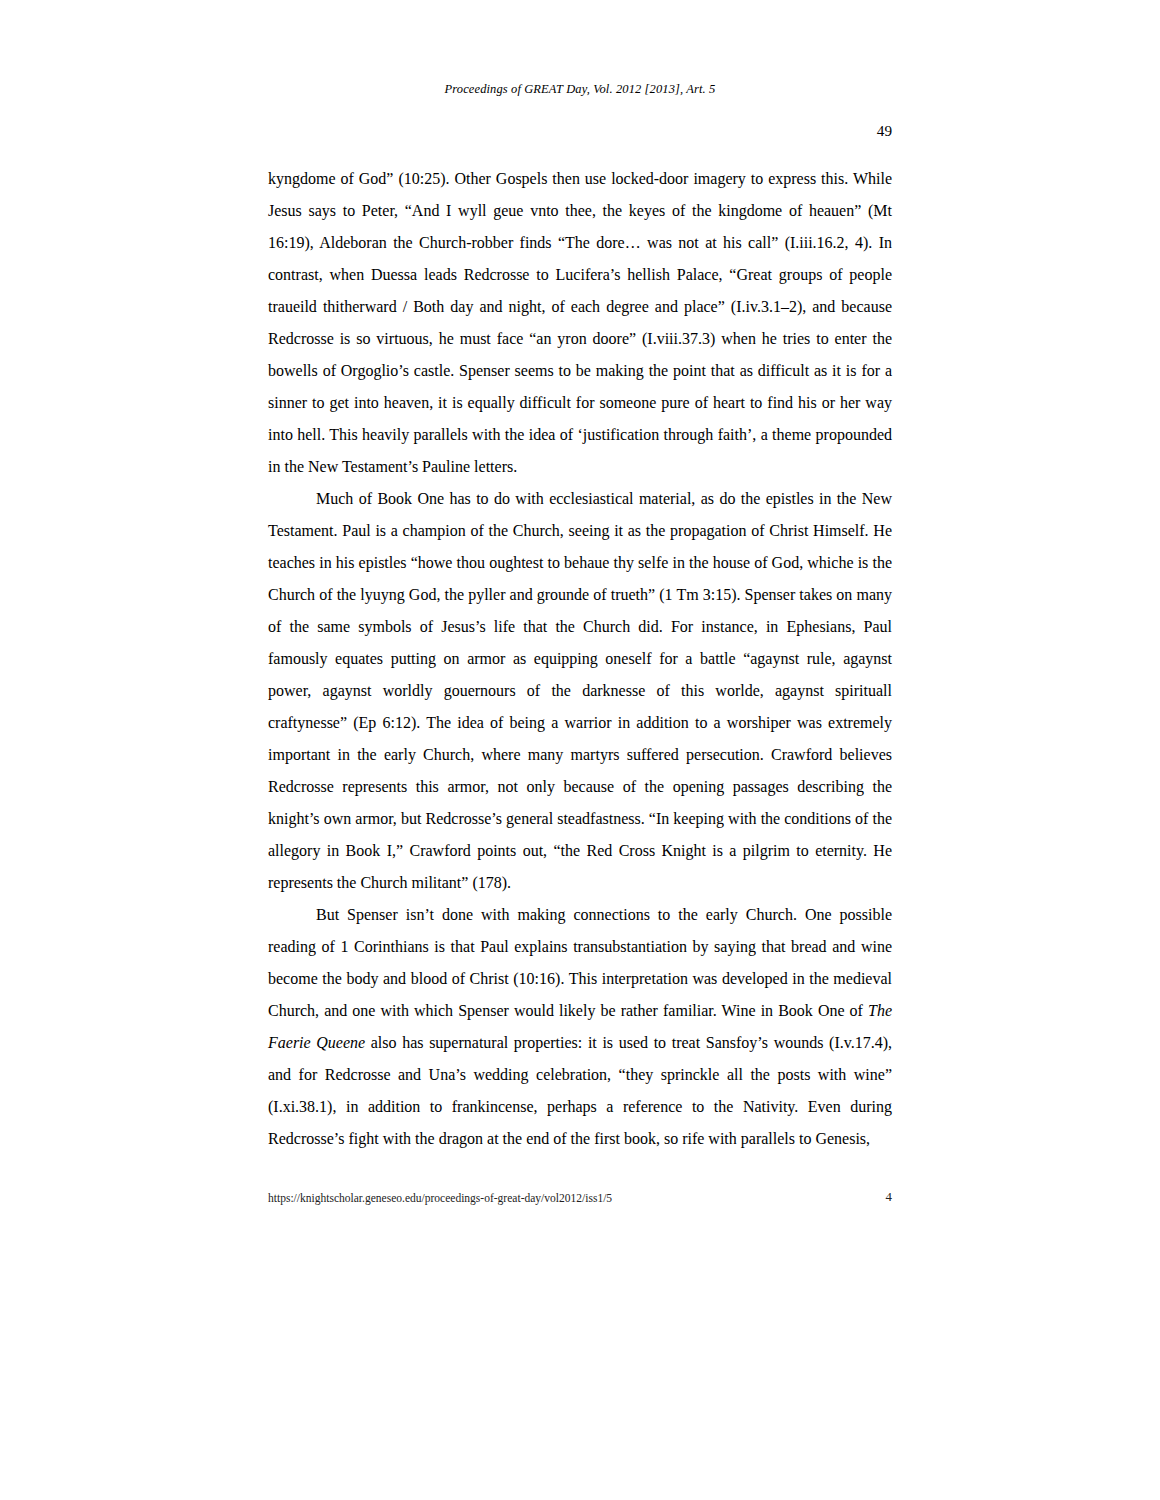Proceedings of GREAT Day, Vol. 2012 [2013], Art. 5
49
kyngdome of God” (10:25). Other Gospels then use locked-door imagery to express this. While Jesus says to Peter, “And I wyll geue vnto thee, the keyes of the kingdome of heauen” (Mt 16:19), Aldeboran the Church-robber finds “The dore… was not at his call” (I.iii.16.2, 4). In contrast, when Duessa leads Redcrosse to Lucifera’s hellish Palace, “Great groups of people traueild thitherward / Both day and night, of each degree and place” (I.iv.3.1–2), and because Redcrosse is so virtuous, he must face “an yron doore” (I.viii.37.3) when he tries to enter the bowells of Orgoglio’s castle. Spenser seems to be making the point that as difficult as it is for a sinner to get into heaven, it is equally difficult for someone pure of heart to find his or her way into hell. This heavily parallels with the idea of ‘justification through faith’, a theme propounded in the New Testament’s Pauline letters.
Much of Book One has to do with ecclesiastical material, as do the epistles in the New Testament. Paul is a champion of the Church, seeing it as the propagation of Christ Himself. He teaches in his epistles “howe thou oughtest to behaue thy selfe in the house of God, whiche is the Church of the lyuyng God, the pyller and grounde of trueth” (1 Tm 3:15). Spenser takes on many of the same symbols of Jesus’s life that the Church did. For instance, in Ephesians, Paul famously equates putting on armor as equipping oneself for a battle “agaynst rule, agaynst power, agaynst worldly gouernours of the darknesse of this worlde, agaynst spirituall craftynesse” (Ep 6:12). The idea of being a warrior in addition to a worshiper was extremely important in the early Church, where many martyrs suffered persecution. Crawford believes Redcrosse represents this armor, not only because of the opening passages describing the knight’s own armor, but Redcrosse’s general steadfastness. “In keeping with the conditions of the allegory in Book I,” Crawford points out, “the Red Cross Knight is a pilgrim to eternity. He represents the Church militant” (178).
But Spenser isn’t done with making connections to the early Church. One possible reading of 1 Corinthians is that Paul explains transubstantiation by saying that bread and wine become the body and blood of Christ (10:16). This interpretation was developed in the medieval Church, and one with which Spenser would likely be rather familiar. Wine in Book One of The Faerie Queene also has supernatural properties: it is used to treat Sansfoy’s wounds (I.v.17.4), and for Redcrosse and Una’s wedding celebration, “they sprinckle all the posts with wine” (I.xi.38.1), in addition to frankincense, perhaps a reference to the Nativity. Even during Redcrosse’s fight with the dragon at the end of the first book, so rife with parallels to Genesis,
https://knightscholar.geneseo.edu/proceedings-of-great-day/vol2012/iss1/5 4